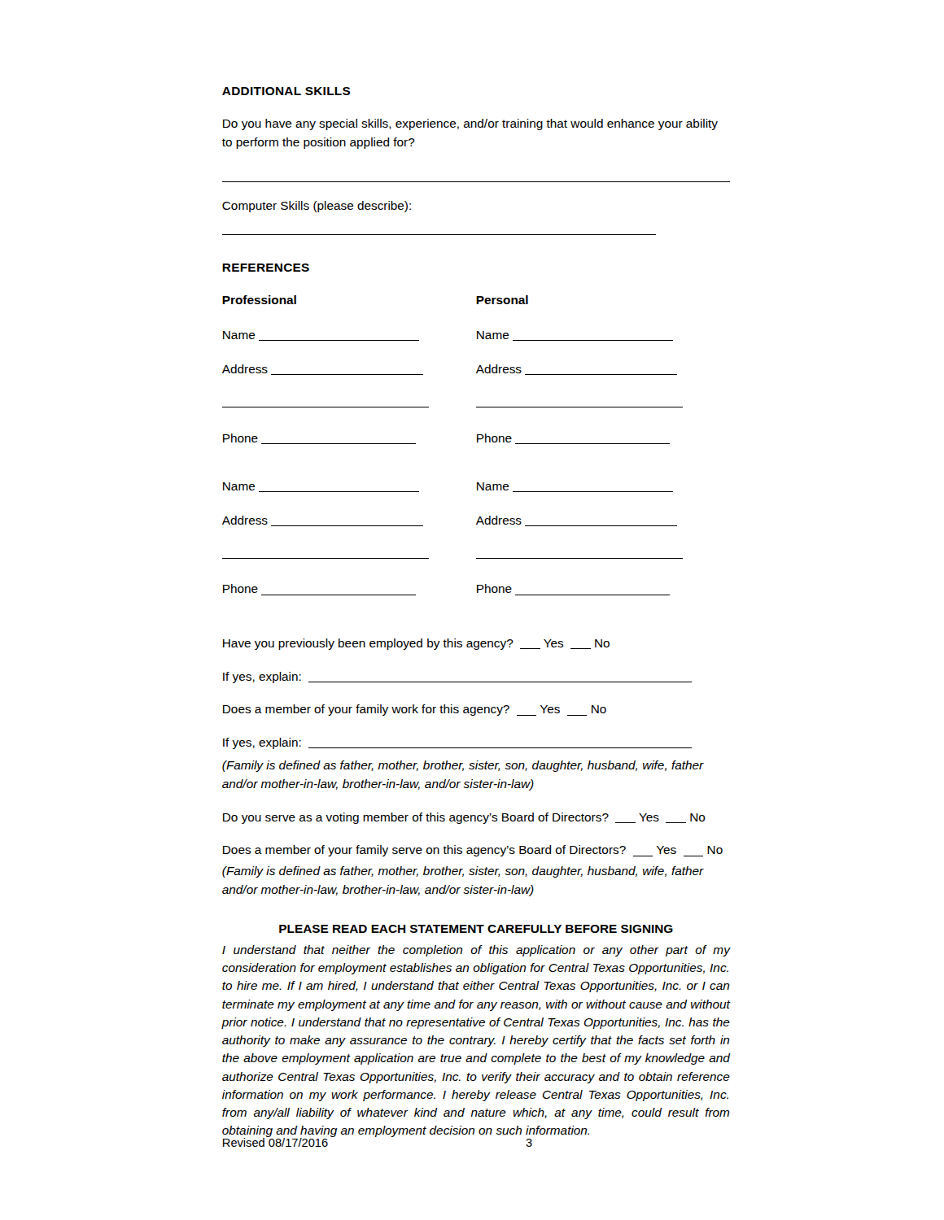ADDITIONAL SKILLS
Do you have any special skills, experience, and/or training that would enhance your ability to perform the position applied for?
Computer Skills (please describe):
REFERENCES
| Professional | Personal |
| Name Address Phone Name Address Phone | Name Address Phone Name Address Phone |
Have you previously been employed by this agency? Yes No
If yes, explain:
Does a member of your family work for this agency? Yes No
If yes, explain:
(Family is defined as father, mother, brother, sister, son, daughter, husband, wife, father and/or mother-in-law, brother-in-law, and/or sister-in-law)
Do you serve as a voting member of this agency’s Board of Directors? Yes No
Does a member of your family serve on this agency’s Board of Directors? Yes No
(Family is defined as father, mother, brother, sister, son, daughter, husband, wife, father and/or mother-in-law, brother-in-law, and/or sister-in-law)
PLEASE READ EACH STATEMENT CAREFULLY BEFORE SIGNING
I understand that neither the completion of this application or any other part of my consideration for employment establishes an obligation for Central Texas Opportunities, Inc. to hire me. If I am hired, I understand that either Central Texas Opportunities, Inc. or I can terminate my employment at any time and for any reason, with or without cause and without prior notice. I understand that no representative of Central Texas Opportunities, Inc. has the authority to make any assurance to the contrary. I hereby certify that the facts set forth in the above employment application are true and complete to the best of my knowledge and authorize Central Texas Opportunities, Inc. to verify their accuracy and to obtain reference information on my work performance. I hereby release Central Texas Opportunities, Inc. from any/all liability of whatever kind and nature which, at any time, could result from obtaining and having an employment decision on such information.
Revised 08/17/2016
3